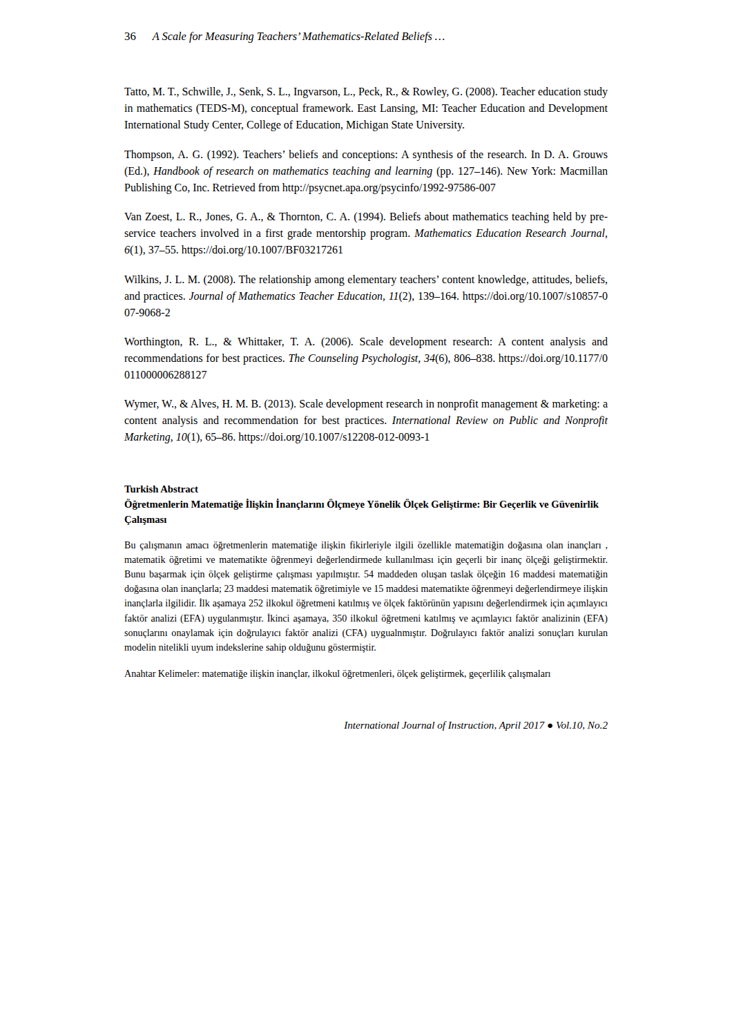36 A Scale for Measuring Teachers’ Mathematics-Related Beliefs …
Tatto, M. T., Schwille, J., Senk, S. L., Ingvarson, L., Peck, R., & Rowley, G. (2008). Teacher education study in mathematics (TEDS-M), conceptual framework. East Lansing, MI: Teacher Education and Development International Study Center, College of Education, Michigan State University.
Thompson, A. G. (1992). Teachers’ beliefs and conceptions: A synthesis of the research. In D. A. Grouws (Ed.), Handbook of research on mathematics teaching and learning (pp. 127–146). New York: Macmillan Publishing Co, Inc. Retrieved from http://psycnet.apa.org/psycinfo/1992-97586-007
Van Zoest, L. R., Jones, G. A., & Thornton, C. A. (1994). Beliefs about mathematics teaching held by pre-service teachers involved in a first grade mentorship program. Mathematics Education Research Journal, 6(1), 37–55. https://doi.org/10.1007/BF03217261
Wilkins, J. L. M. (2008). The relationship among elementary teachers’ content knowledge, attitudes, beliefs, and practices. Journal of Mathematics Teacher Education, 11(2), 139–164. https://doi.org/10.1007/s10857-007-9068-2
Worthington, R. L., & Whittaker, T. A. (2006). Scale development research: A content analysis and recommendations for best practices. The Counseling Psychologist, 34(6), 806–838. https://doi.org/10.1177/0011000006288127
Wymer, W., & Alves, H. M. B. (2013). Scale development research in nonprofit management & marketing: a content analysis and recommendation for best practices. International Review on Public and Nonprofit Marketing, 10(1), 65–86. https://doi.org/10.1007/s12208-012-0093-1
Turkish Abstract
Öğretmenlerin Matematiğe İlişkin İnançlarını Ölçmeye Yönelik Ölçek Geliştirme: Bir Geçerlik ve Güvenirlik Çalışması
Bu çalışmanın amacı öğretmenlerin matematiğe ilişkin fikirleriyle ilgili özellikle matematiğin doğasına olan inançları , matematik öğretimi ve matematikte öğrenmeyi değerlendirmede kullanılması için geçerli bir inanç ölçeği geliştirmektir. Bunu başarmak için ölçek geliştirme çalışması yapılmıştır. 54 maddeden oluşan taslak ölçeğin 16 maddesi matematiğin doğasına olan inançlarla; 23 maddesi matematik öğretimiyle ve 15 maddesi matematikte öğrenmeyi değerlendirmeye ilişkin inançlarla ilgilidir. İlk aşamaya 252 ilkokul öğretmeni katılmış ve ölçek faktörünün yapısını değerlendirmek için açımlayıcı faktör analizi (EFA) uygulanmıştır. İkinci aşamaya, 350 ilkokul öğretmeni katılmış ve açımlayıcı faktör analizinin (EFA) sonuçlarını onaylamak için doğrulayıcı faktör analizi (CFA) uygualnmıştır. Doğrulayıcı faktör analizi sonuçları kurulan modelin nitelikli uyum indekslerine sahip olduğunu göstermiştir.
Anahtar Kelimeler: matematiğe ilişkin inançlar, ilkokul öğretmenleri, ölçek geliştirmek, geçerlilik çalışmaları
International Journal of Instruction, April 2017 ● Vol.10, No.2